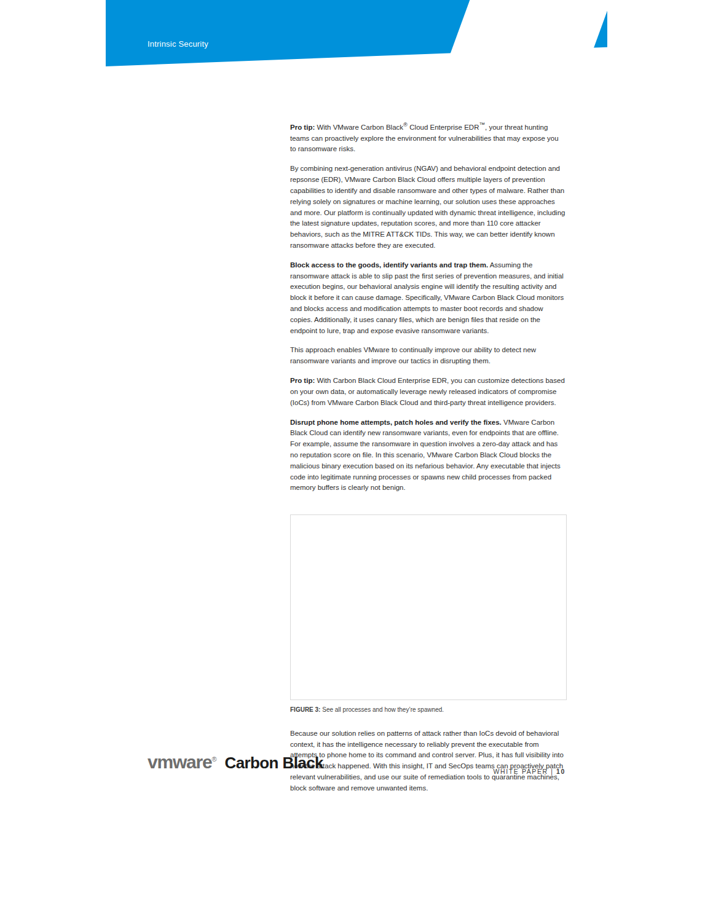Intrinsic Security
Pro tip: With VMware Carbon Black® Cloud Enterprise EDR™, your threat hunting teams can proactively explore the environment for vulnerabilities that may expose you to ransomware risks.
By combining next-generation antivirus (NGAV) and behavioral endpoint detection and repsonse (EDR), VMware Carbon Black Cloud offers multiple layers of prevention capabilities to identify and disable ransomware and other types of malware. Rather than relying solely on signatures or machine learning, our solution uses these approaches and more. Our platform is continually updated with dynamic threat intelligence, including the latest signature updates, reputation scores, and more than 110 core attacker behaviors, such as the MITRE ATT&CK TIDs. This way, we can better identify known ransomware attacks before they are executed.
Block access to the goods, identify variants and trap them. Assuming the ransomware attack is able to slip past the first series of prevention measures, and initial execution begins, our behavioral analysis engine will identify the resulting activity and block it before it can cause damage. Specifically, VMware Carbon Black Cloud monitors and blocks access and modification attempts to master boot records and shadow copies. Additionally, it uses canary files, which are benign files that reside on the endpoint to lure, trap and expose evasive ransomware variants.
This approach enables VMware to continually improve our ability to detect new ransomware variants and improve our tactics in disrupting them.
Pro tip: With Carbon Black Cloud Enterprise EDR, you can customize detections based on your own data, or automatically leverage newly released indicators of compromise (IoCs) from VMware Carbon Black Cloud and third-party threat intelligence providers.
Disrupt phone home attempts, patch holes and verify the fixes. VMware Carbon Black Cloud can identify new ransomware variants, even for endpoints that are offline. For example, assume the ransomware in question involves a zero-day attack and has no reputation score on file. In this scenario, VMware Carbon Black Cloud blocks the malicious binary execution based on its nefarious behavior. Any executable that injects code into legitimate running processes or spawns new child processes from packed memory buffers is clearly not benign.
FIGURE 3: See all processes and how they’re spawned.
Because our solution relies on patterns of attack rather than IoCs devoid of behavioral context, it has the intelligence necessary to reliably prevent the executable from attempts to phone home to its command and control server. Plus, it has full visibility into how the attack happened. With this insight, IT and SecOps teams can proactively patch relevant vulnerabilities, and use our suite of remediation tools to quarantine machines, block software and remove unwanted items.
vmware® Carbon Black
WHITE PAPER | 10